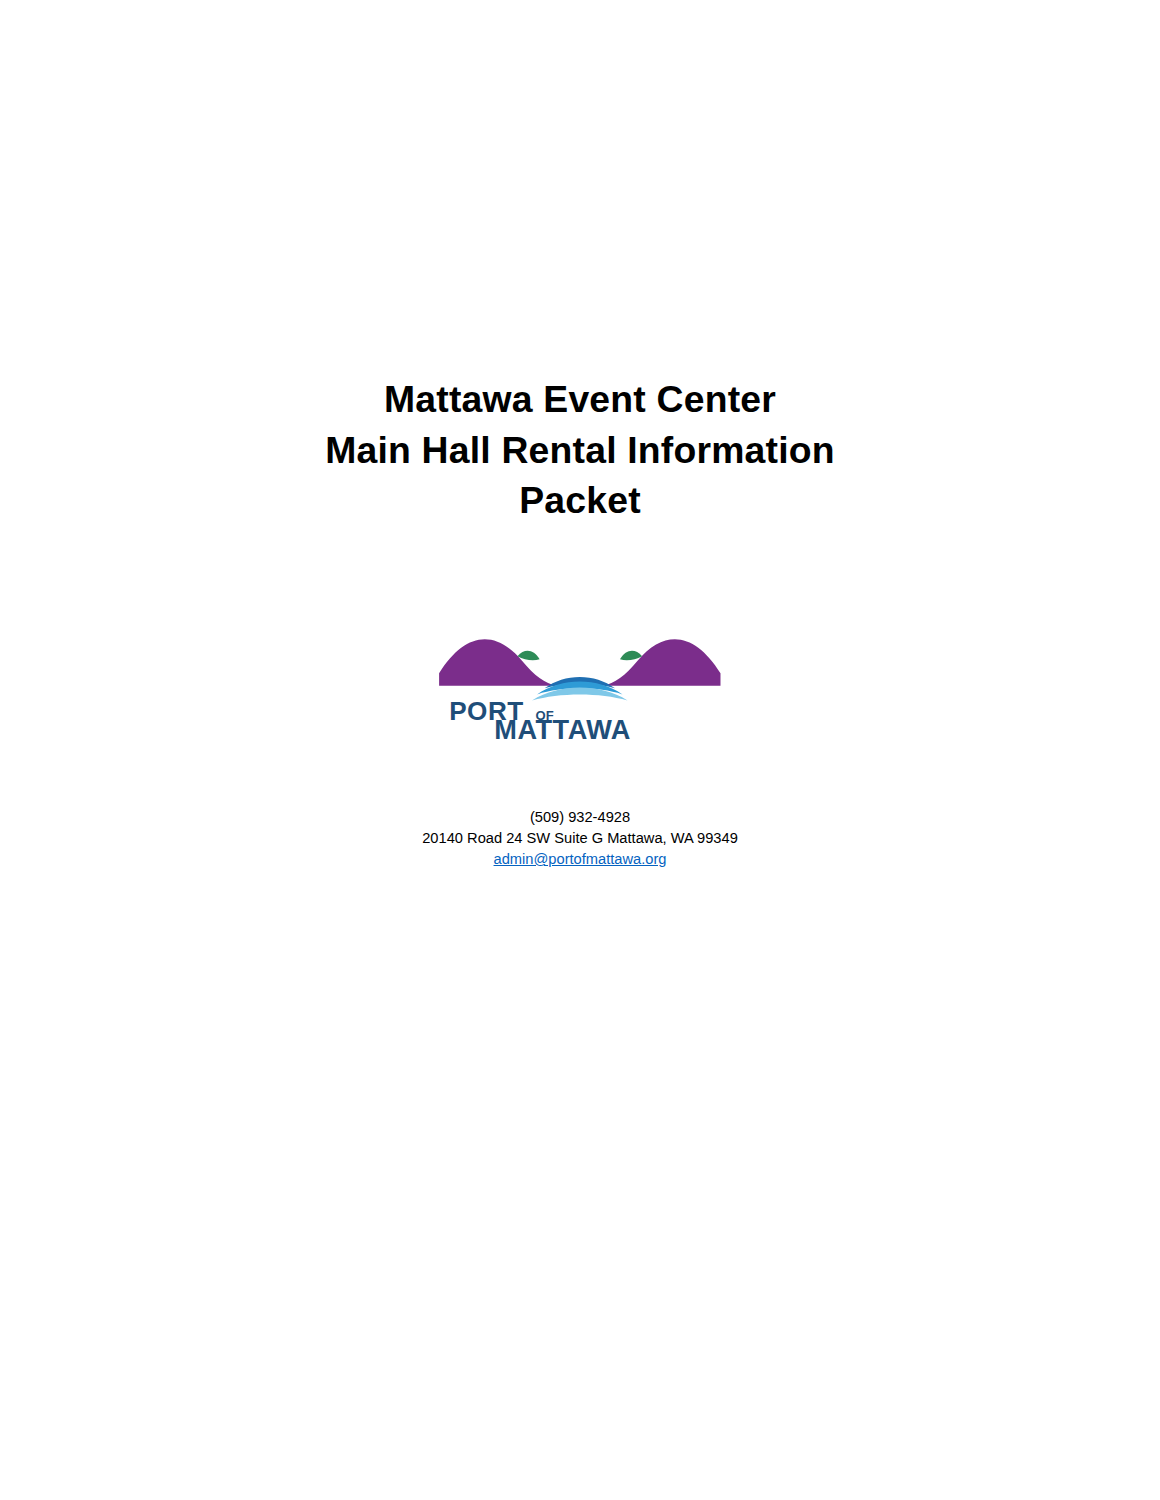Mattawa Event Center Main Hall Rental Information Packet
PORT OF MATTAWA
(509) 932-4928
20140 Road 24 SW Suite G Mattawa, WA 99349
admin@portofmattawa.org